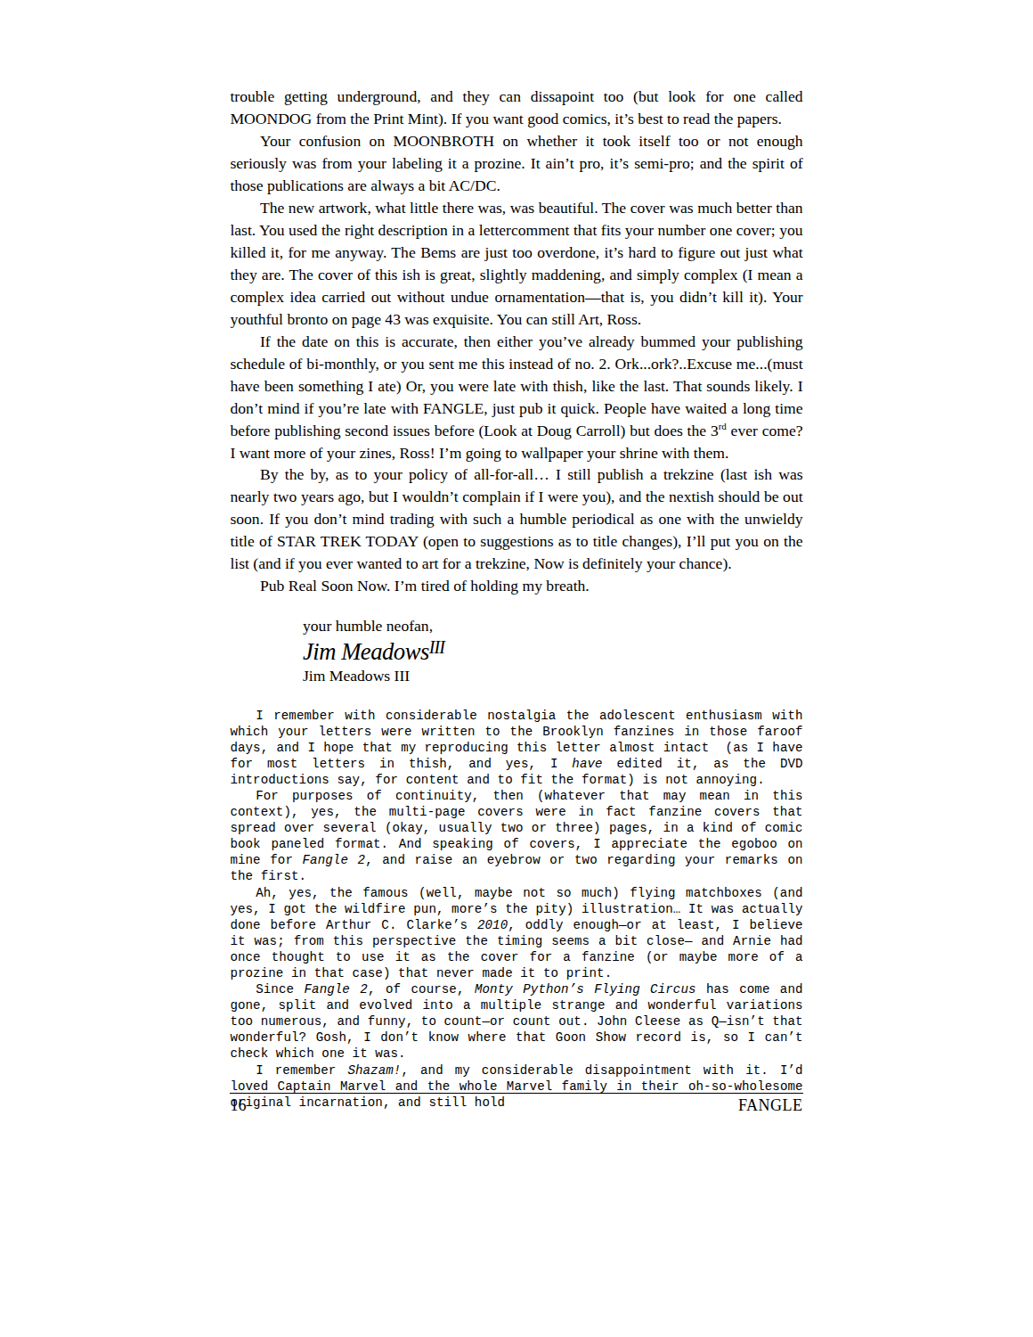trouble getting underground, and they can dissapoint too (but look for one called MOONDOG from the Print Mint). If you want good comics, it’s best to read the papers.
Your confusion on MOONBROTH on whether it took itself too or not enough seriously was from your labeling it a prozine. It ain’t pro, it’s semi-pro; and the spirit of those publications are always a bit AC/DC.
The new artwork, what little there was, was beautiful. The cover was much better than last. You used the right description in a lettercomment that fits your number one cover; you killed it, for me anyway. The Bems are just too overdone, it’s hard to figure out just what they are. The cover of this ish is great, slightly maddening, and simply complex (I mean a complex idea carried out without undue ornamentation—that is, you didn’t kill it). Your youthful bronto on page 43 was exquisite. You can still Art, Ross.
If the date on this is accurate, then either you’ve already bummed your publishing schedule of bi-monthly, or you sent me this instead of no. 2. Ork...ork?..Excuse me...(must have been something I ate) Or, you were late with thish, like the last. That sounds likely. I don’t mind if you’re late with FANGLE, just pub it quick. People have waited a long time before publishing second issues before (Look at Doug Carroll) but does the 3rd ever come? I want more of your zines, Ross! I’m going to wallpaper your shrine with them.
By the by, as to your policy of all-for-all… I still publish a trekzine (last ish was nearly two years ago, but I wouldn’t complain if I were you), and the nextish should be out soon. If you don’t mind trading with such a humble periodical as one with the unwieldy title of STAR TREK TODAY (open to suggestions as to title changes), I’ll put you on the list (and if you ever wanted to art for a trekzine, Now is definitely your chance).
Pub Real Soon Now. I’m tired of holding my breath.
your humble neofan,
Jim MeadowsIII
Jim Meadows III
I remember with considerable nostalgia the adolescent enthusiasm with which your letters were written to the Brooklyn fanzines in those faroof days, and I hope that my reproducing this letter almost intact (as I have for most letters in thish, and yes, I have edited it, as the DVD introductions say, for content and to fit the format) is not annoying.
For purposes of continuity, then (whatever that may mean in this context), yes, the multi-page covers were in fact fanzine covers that spread over several (okay, usually two or three) pages, in a kind of comic book paneled format. And speaking of covers, I appreciate the egoboo on mine for Fangle 2, and raise an eyebrow or two regarding your remarks on the first.
Ah, yes, the famous (well, maybe not so much) flying matchboxes (and yes, I got the wildfire pun, more’s the pity) illustration… It was actually done before Arthur C. Clarke’s 2010, oddly enough—or at least, I believe it was; from this perspective the timing seems a bit close— and Arnie had once thought to use it as the cover for a fanzine (or maybe more of a prozine in that case) that never made it to print.
Since Fangle 2, of course, Monty Python’s Flying Circus has come and gone, split and evolved into a multiple strange and wonderful variations too numerous, and funny, to count—or count out. John Cleese as Q—isn’t that wonderful? Gosh, I don’t know where that Goon Show record is, so I can’t check which one it was.
I remember Shazam!, and my considerable disappointment with it. I’d loved Captain Marvel and the whole Marvel family in their oh-so-wholesome original incarnation, and still hold
16
FANGLE